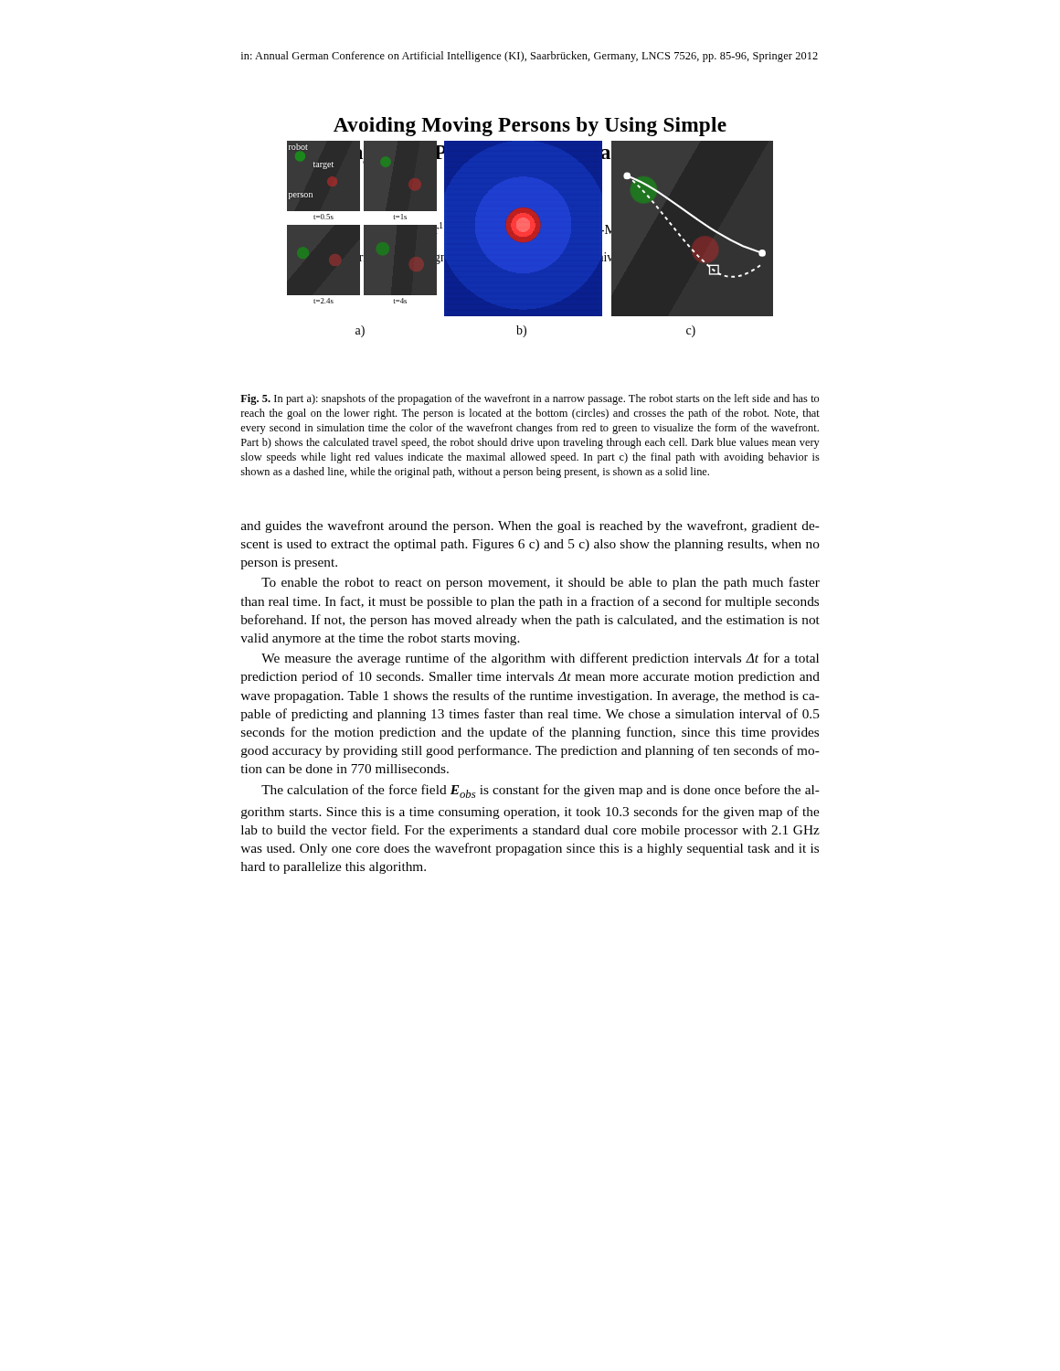in: Annual German Conference on Artificial Intelligence (KI), Saarbrücken, Germany, LNCS 7526, pp. 85-96, Springer 2012
Avoiding Moving Persons by Using Simple Trajectory Prediction and Spatio Temporal Planning
Jens Kessler1, Juergen Strobel1, and Horst-Michael Gross1
Neuroinformatics and Cognitive Robotics Lab, Ilmenau University of Technology, 98693 Ilmenau, Germany
robot target person
t=0.5s t=1s
t=2.4s t=4s
a) b) c)
Fig. 5. In part a): snapshots of the propagation of the wavefront in a narrow passage. The robot starts on the left side and has to reach the goal on the lower right. The person is located at the bottom (circles) and crosses the path of the robot. Note, that every second in simulation time the color of the wavefront changes from red to green to visualize the form of the wavefront. Part b) shows the calculated travel speed, the robot should drive upon traveling through each cell. Dark blue values mean very slow speeds while light red values indicate the maximal allowed speed. In part c) the final path with avoiding behavior is shown as a dashed line, while the original path, without a person being present, is shown as a solid line.
and guides the wavefront around the person. When the goal is reached by the wavefront, gradient descent is used to extract the optimal path. Figures 6 c) and 5 c) also show the planning results, when no person is present.
To enable the robot to react on person movement, it should be able to plan the path much faster than real time. In fact, it must be possible to plan the path in a fraction of a second for multiple seconds beforehand. If not, the person has moved already when the path is calculated, and the estimation is not valid anymore at the time the robot starts moving.
We measure the average runtime of the algorithm with different prediction intervals Δt for a total prediction period of 10 seconds. Smaller time intervals Δt mean more accurate motion prediction and wave propagation. Table 1 shows the results of the runtime investigation. In average, the method is capable of predicting and planning 13 times faster than real time. We chose a simulation interval of 0.5 seconds for the motion prediction and the update of the planning function, since this time provides good accuracy by providing still good performance. The prediction and planning of ten seconds of motion can be done in 770 milliseconds.
The calculation of the force field Eobs is constant for the given map and is done once before the algorithm starts. Since this is a time consuming operation, it took 10.3 seconds for the given map of the lab to build the vector field. For the experiments a standard dual core mobile processor with 2.1 GHz was used. Only one core does the wavefront propagation since this is a highly sequential task and it is hard to parallelize this algorithm.